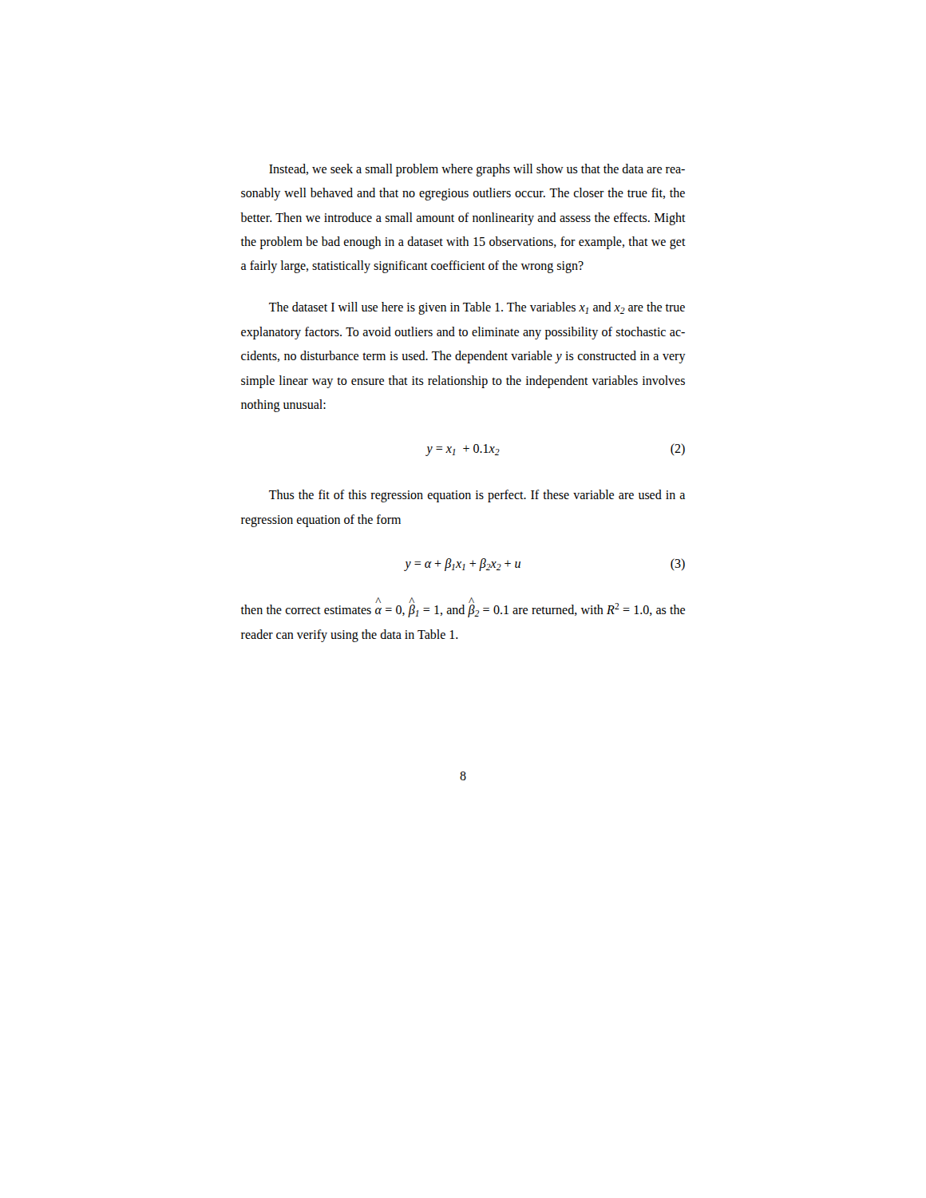Instead, we seek a small problem where graphs will show us that the data are reasonably well behaved and that no egregious outliers occur. The closer the true fit, the better. Then we introduce a small amount of nonlinearity and assess the effects. Might the problem be bad enough in a dataset with 15 observations, for example, that we get a fairly large, statistically significant coefficient of the wrong sign?
The dataset I will use here is given in Table 1. The variables x1 and x2 are the true explanatory factors. To avoid outliers and to eliminate any possibility of stochastic accidents, no disturbance term is used. The dependent variable y is constructed in a very simple linear way to ensure that its relationship to the independent variables involves nothing unusual:
y = x1 + 0.1x2 (2)
Thus the fit of this regression equation is perfect. If these variable are used in a regression equation of the form
y = α + β1x1 + β2x2 + u (3)
then the correct estimates ^α = 0, ^β1 = 1, and ^β2 = 0.1 are returned, with R2 = 1.0, as the reader can verify using the data in Table 1.
8